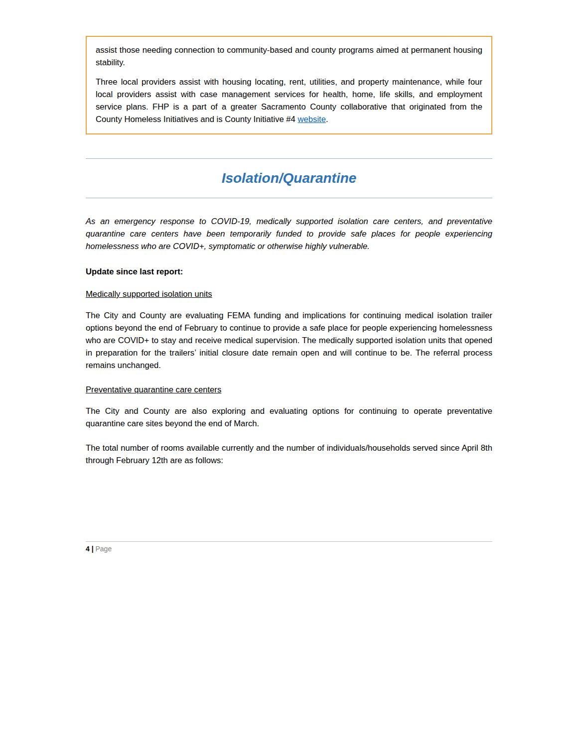assist those needing connection to community-based and county programs aimed at permanent housing stability.
Three local providers assist with housing locating, rent, utilities, and property maintenance, while four local providers assist with case management services for health, home, life skills, and employment service plans. FHP is a part of a greater Sacramento County collaborative that originated from the County Homeless Initiatives and is County Initiative #4 website.
Isolation/Quarantine
As an emergency response to COVID-19, medically supported isolation care centers, and preventative quarantine care centers have been temporarily funded to provide safe places for people experiencing homelessness who are COVID+, symptomatic or otherwise highly vulnerable.
Update since last report:
Medically supported isolation units
The City and County are evaluating FEMA funding and implications for continuing medical isolation trailer options beyond the end of February to continue to provide a safe place for people experiencing homelessness who are COVID+ to stay and receive medical supervision. The medically supported isolation units that opened in preparation for the trailers’ initial closure date remain open and will continue to be. The referral process remains unchanged.
Preventative quarantine care centers
The City and County are also exploring and evaluating options for continuing to operate preventative quarantine care sites beyond the end of March.
The total number of rooms available currently and the number of individuals/households served since April 8th through February 12th are as follows:
4 | Page